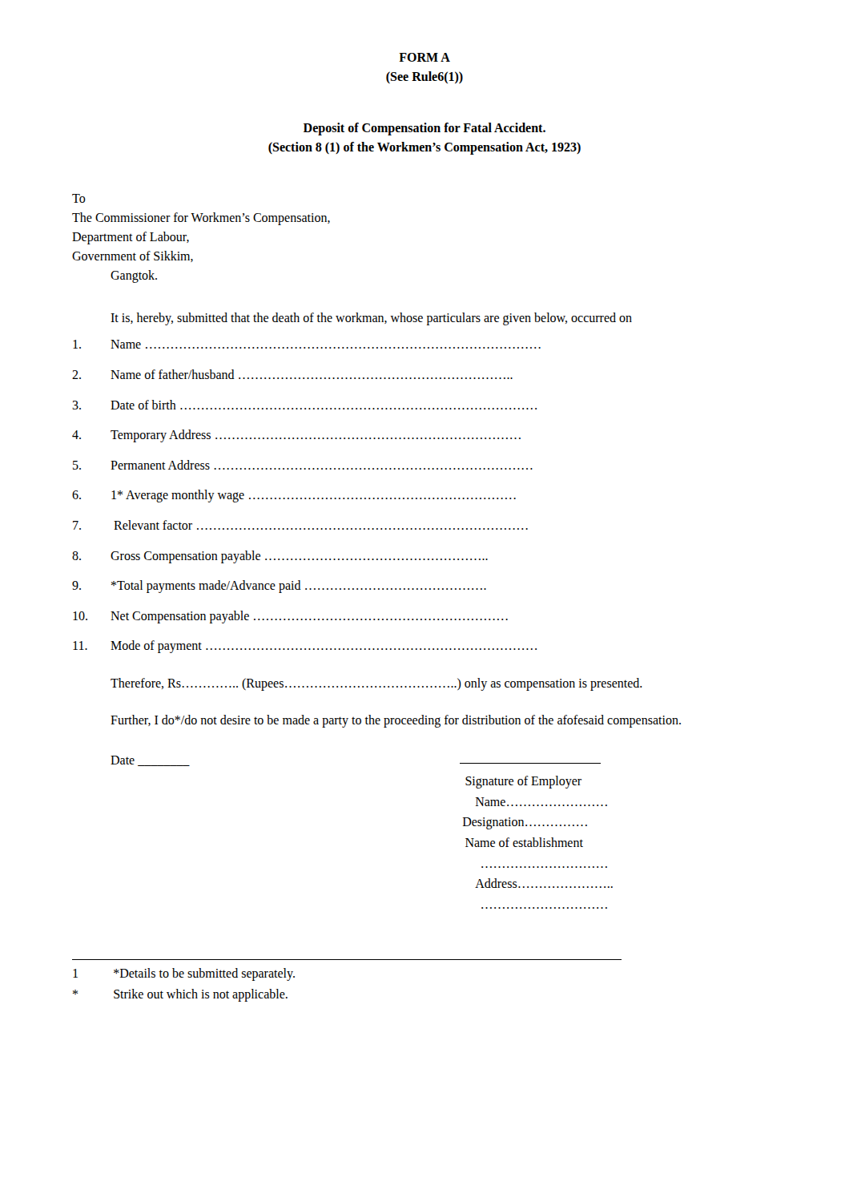FORM A
(See Rule6(1))
Deposit of Compensation for Fatal Accident.
(Section 8 (1) of the Workmen’s Compensation Act, 1923)
To
The Commissioner for Workmen’s Compensation,
Department of Labour,
Government of Sikkim,
Gangtok.
It is, hereby, submitted that the death of the workman, whose particulars are given below, occurred on
Name …………………………………………………………………………………
Name of father/husband ………………………………………………………..
Date of birth …………………………………………………………………………
Temporary Address ………………………………………………………………
Permanent Address …………………………………………………………………
1* Average monthly wage ………………………………………………………
Relevant factor ……………………………………………………………………
Gross Compensation payable ……………………………………………..
*Total payments made/Advance paid …………………………………….
Net Compensation payable ……………………………………………………
Mode of payment ……………………………………………………………………
Therefore, Rs………….. (Rupees…………………………………..) only as compensation is presented.
Further, I do*/do not desire to be made a party to the proceeding for distribution of the afofesaid compensation.
Date ________
Signature of Employer
Name……………………
Designation……………
Name of establishment
…………………………
Address…………………..
…………………………
| 1 | *Details to be submitted separately. |
| * | Strike out which is not applicable. |